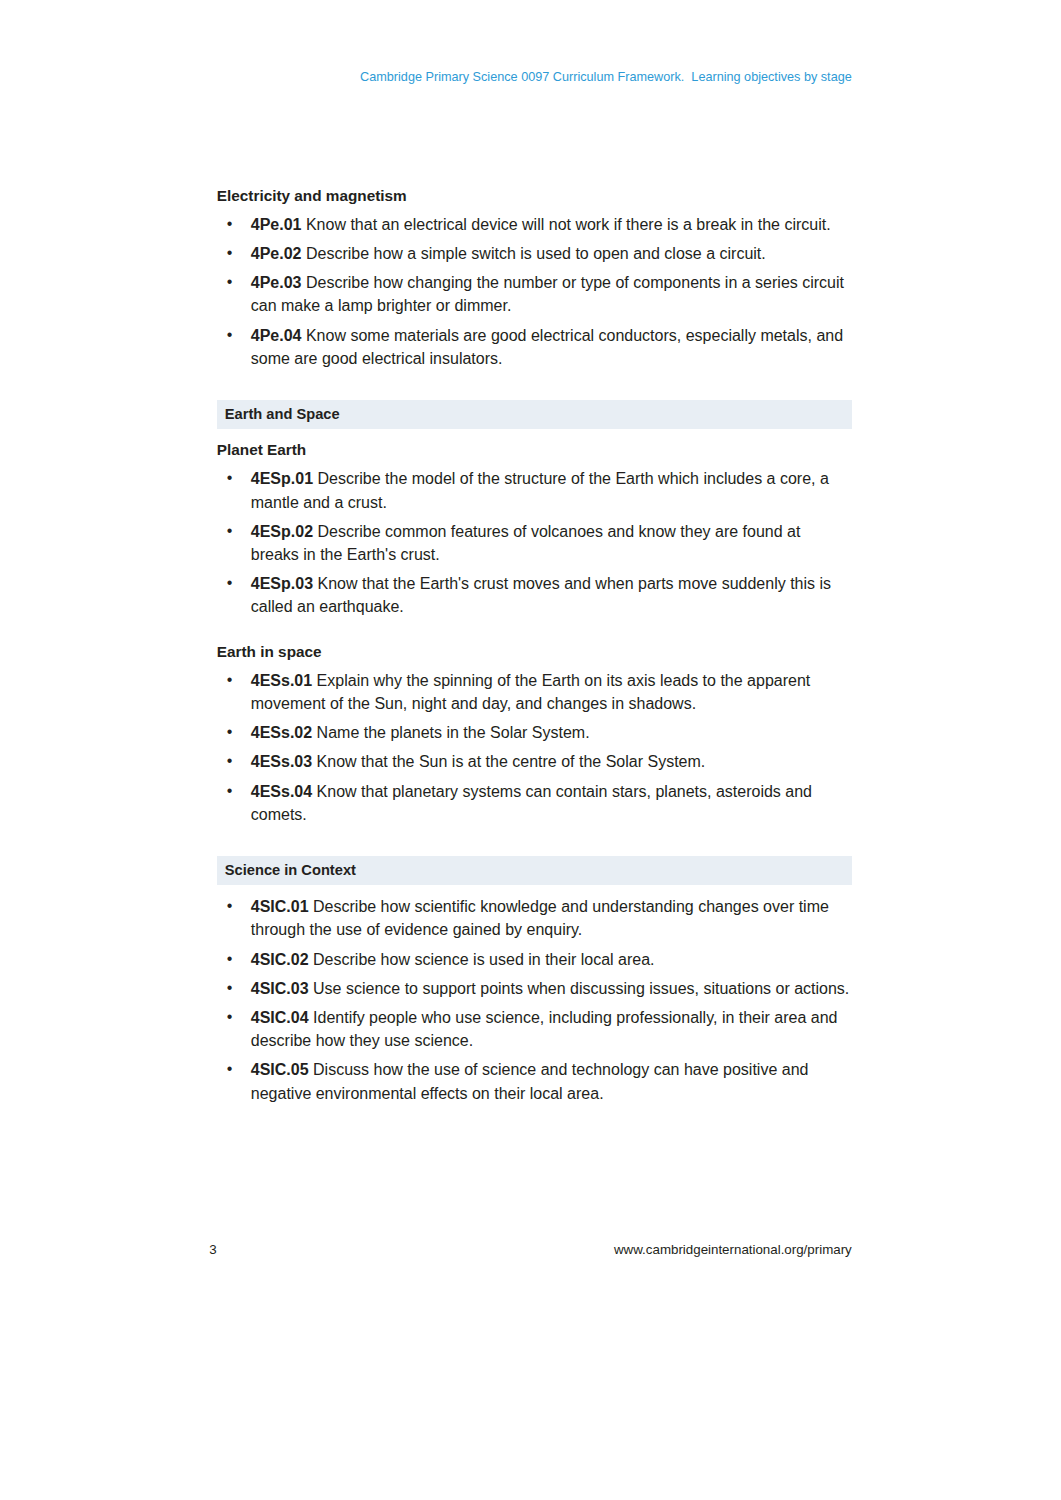Cambridge Primary Science 0097 Curriculum Framework. Learning objectives by stage
Electricity and magnetism
4Pe.01 Know that an electrical device will not work if there is a break in the circuit.
4Pe.02 Describe how a simple switch is used to open and close a circuit.
4Pe.03 Describe how changing the number or type of components in a series circuit can make a lamp brighter or dimmer.
4Pe.04 Know some materials are good electrical conductors, especially metals, and some are good electrical insulators.
Earth and Space
Planet Earth
4ESp.01 Describe the model of the structure of the Earth which includes a core, a mantle and a crust.
4ESp.02 Describe common features of volcanoes and know they are found at breaks in the Earth's crust.
4ESp.03 Know that the Earth's crust moves and when parts move suddenly this is called an earthquake.
Earth in space
4ESs.01 Explain why the spinning of the Earth on its axis leads to the apparent movement of the Sun, night and day, and changes in shadows.
4ESs.02 Name the planets in the Solar System.
4ESs.03 Know that the Sun is at the centre of the Solar System.
4ESs.04 Know that planetary systems can contain stars, planets, asteroids and comets.
Science in Context
4SIC.01 Describe how scientific knowledge and understanding changes over time through the use of evidence gained by enquiry.
4SIC.02 Describe how science is used in their local area.
4SIC.03 Use science to support points when discussing issues, situations or actions.
4SIC.04 Identify people who use science, including professionally, in their area and describe how they use science.
4SIC.05 Discuss how the use of science and technology can have positive and negative environmental effects on their local area.
3
www.cambridgeinternational.org/primary